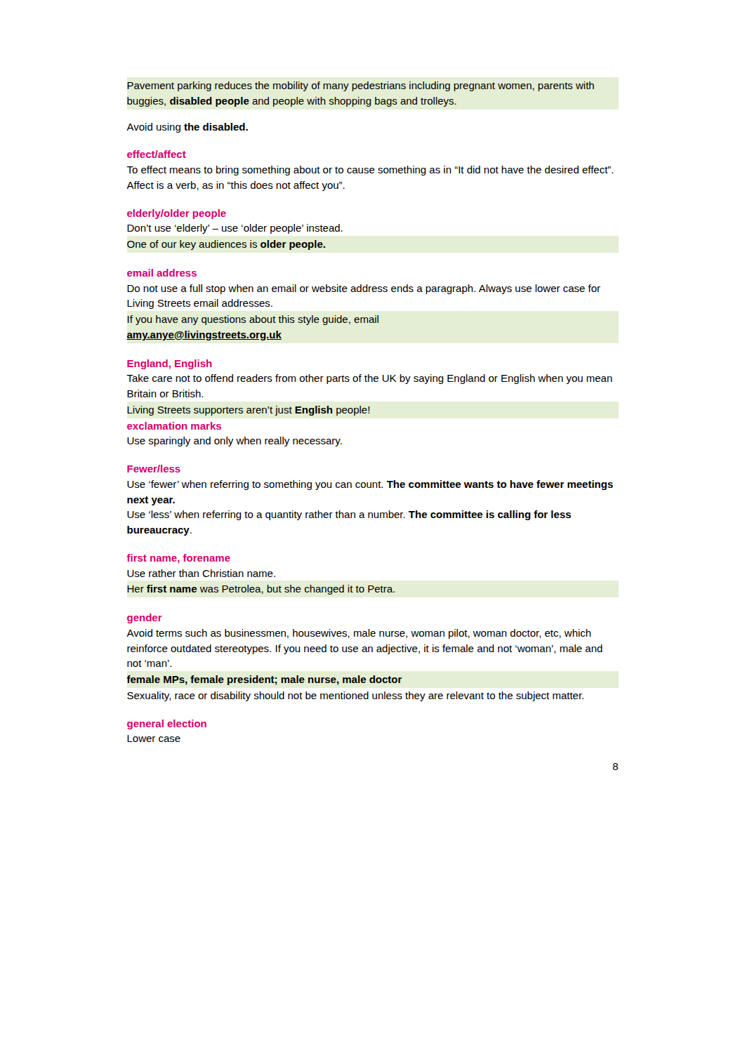Pavement parking reduces the mobility of many pedestrians including pregnant women, parents with buggies, disabled people and people with shopping bags and trolleys.
Avoid using the disabled.
effect/affect
To effect means to bring something about or to cause something as in “It did not have the desired effect”.
Affect is a verb, as in “this does not affect you”.
elderly/older people
Don’t use ‘elderly’ – use ‘older people’ instead.
One of our key audiences is older people.
email address
Do not use a full stop when an email or website address ends a paragraph. Always use lower case for Living Streets email addresses.
If you have any questions about this style guide, email
amy.anye@livingstreets.org.uk
England, English
Take care not to offend readers from other parts of the UK by saying England or English when you mean Britain or British.
Living Streets supporters aren’t just English people!
exclamation marks
Use sparingly and only when really necessary.
Fewer/less
Use ‘fewer’ when referring to something you can count. The committee wants to have fewer meetings next year.
Use ‘less’ when referring to a quantity rather than a number. The committee is calling for less bureaucracy.
first name, forename
Use rather than Christian name.
Her first name was Petrolea, but she changed it to Petra.
gender
Avoid terms such as businessmen, housewives, male nurse, woman pilot, woman doctor, etc, which reinforce outdated stereotypes. If you need to use an adjective, it is female and not ‘woman’, male and not ‘man’.
female MPs, female president; male nurse, male doctor
Sexuality, race or disability should not be mentioned unless they are relevant to the subject matter.
general election
Lower case
8